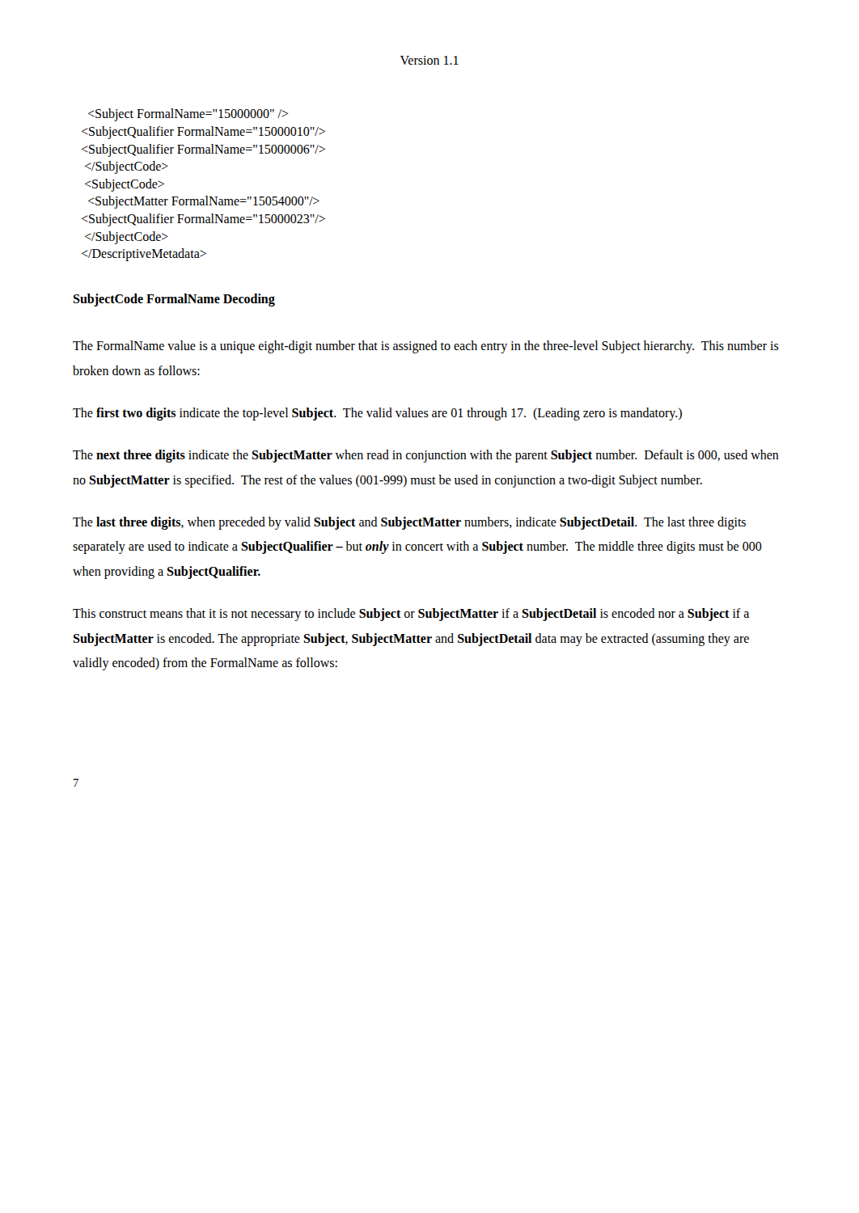Version 1.1
  <Subject FormalName="15000000" />
<SubjectQualifier FormalName="15000010"/>
<SubjectQualifier FormalName="15000006"/>
 </SubjectCode>
 <SubjectCode>
  <SubjectMatter FormalName="15054000"/>
<SubjectQualifier FormalName="15000023"/>
 </SubjectCode>
</DescriptiveMetadata>
SubjectCode FormalName Decoding
The FormalName value is a unique eight-digit number that is assigned to each entry in the three-level Subject hierarchy. This number is broken down as follows:
The first two digits indicate the top-level Subject. The valid values are 01 through 17. (Leading zero is mandatory.)
The next three digits indicate the SubjectMatter when read in conjunction with the parent Subject number. Default is 000, used when no SubjectMatter is specified. The rest of the values (001-999) must be used in conjunction a two-digit Subject number.
The last three digits, when preceded by valid Subject and SubjectMatter numbers, indicate SubjectDetail. The last three digits separately are used to indicate a SubjectQualifier – but only in concert with a Subject number. The middle three digits must be 000 when providing a SubjectQualifier.
This construct means that it is not necessary to include Subject or SubjectMatter if a SubjectDetail is encoded nor a Subject if a SubjectMatter is encoded. The appropriate Subject, SubjectMatter and SubjectDetail data may be extracted (assuming they are validly encoded) from the FormalName as follows:
7